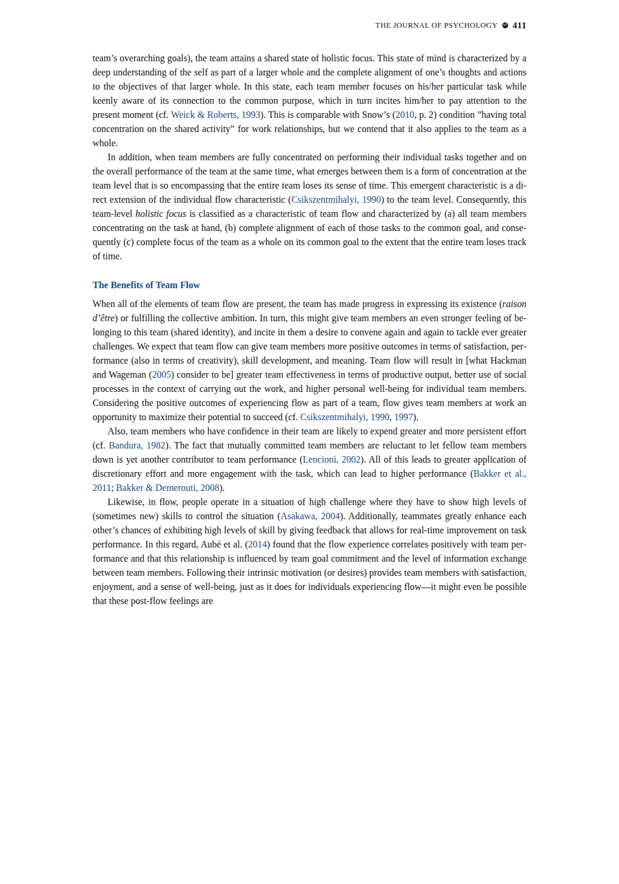The Journal of Psychology ⏎ 411
team’s overarching goals), the team attains a shared state of holistic focus. This state of mind is characterized by a deep understanding of the self as part of a larger whole and the complete alignment of one’s thoughts and actions to the objectives of that larger whole. In this state, each team member focuses on his/her particular task while keenly aware of its connection to the common purpose, which in turn incites him/her to pay attention to the present moment (cf. Weick & Roberts, 1993). This is comparable with Snow’s (2010, p. 2) condition ”having total concentration on the shared activity” for work relationships, but we contend that it also applies to the team as a whole.
In addition, when team members are fully concentrated on performing their individual tasks together and on the overall performance of the team at the same time, what emerges between them is a form of concentration at the team level that is so encompassing that the entire team loses its sense of time. This emergent characteristic is a direct extension of the individual flow characteristic (Csikszentmihalyi, 1990) to the team level. Consequently, this team-level holistic focus is classified as a characteristic of team flow and characterized by (a) all team members concentrating on the task at hand, (b) complete alignment of each of those tasks to the common goal, and consequently (c) complete focus of the team as a whole on its common goal to the extent that the entire team loses track of time.
The Benefits of Team Flow
When all of the elements of team flow are present, the team has made progress in expressing its existence (raison d’être) or fulfilling the collective ambition. In turn, this might give team members an even stronger feeling of belonging to this team (shared identity), and incite in them a desire to convene again and again to tackle ever greater challenges. We expect that team flow can give team members more positive outcomes in terms of satisfaction, performance (also in terms of creativity), skill development, and meaning. Team flow will result in [what Hackman and Wageman (2005) consider to be] greater team effectiveness in terms of productive output, better use of social processes in the context of carrying out the work, and higher personal well-being for individual team members. Considering the positive outcomes of experiencing flow as part of a team, flow gives team members at work an opportunity to maximize their potential to succeed (cf. Csikszentmihalyi, 1990, 1997).
Also, team members who have confidence in their team are likely to expend greater and more persistent effort (cf. Bandura, 1982). The fact that mutually committed team members are reluctant to let fellow team members down is yet another contributor to team performance (Lencioni, 2002). All of this leads to greater application of discretionary effort and more engagement with the task, which can lead to higher performance (Bakker et al., 2011; Bakker & Demerouti, 2008).
Likewise, in flow, people operate in a situation of high challenge where they have to show high levels of (sometimes new) skills to control the situation (Asakawa, 2004). Additionally, teammates greatly enhance each other’s chances of exhibiting high levels of skill by giving feedback that allows for real-time improvement on task performance. In this regard, Aubé et al. (2014) found that the flow experience correlates positively with team performance and that this relationship is influenced by team goal commitment and the level of information exchange between team members. Following their intrinsic motivation (or desires) provides team members with satisfaction, enjoyment, and a sense of well-being, just as it does for individuals experiencing flow—it might even be possible that these post-flow feelings are